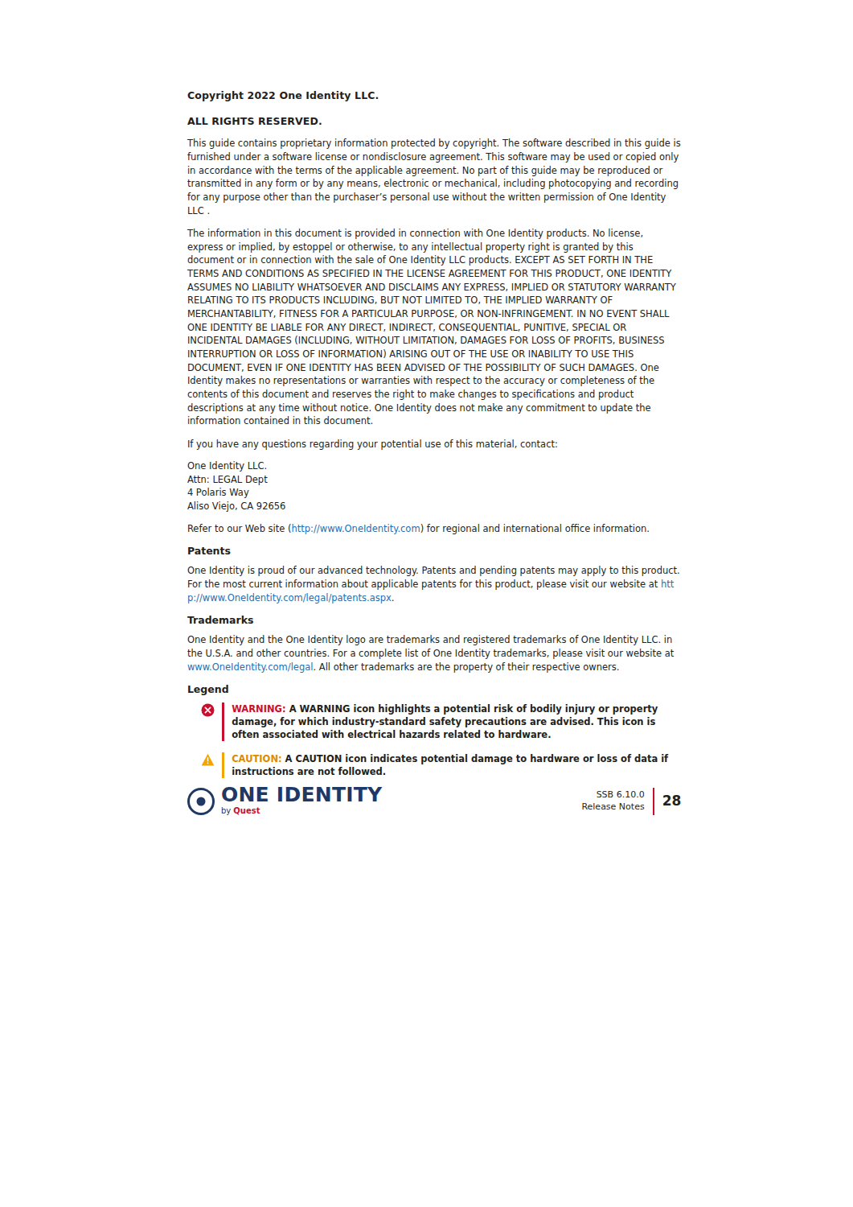Copyright 2022 One Identity LLC.
ALL RIGHTS RESERVED.
This guide contains proprietary information protected by copyright. The software described in this guide is furnished under a software license or nondisclosure agreement. This software may be used or copied only in accordance with the terms of the applicable agreement. No part of this guide may be reproduced or transmitted in any form or by any means, electronic or mechanical, including photocopying and recording for any purpose other than the purchaser’s personal use without the written permission of One Identity LLC .
The information in this document is provided in connection with One Identity products. No license, express or implied, by estoppel or otherwise, to any intellectual property right is granted by this document or in connection with the sale of One Identity LLC products. EXCEPT AS SET FORTH IN THE TERMS AND CONDITIONS AS SPECIFIED IN THE LICENSE AGREEMENT FOR THIS PRODUCT, ONE IDENTITY ASSUMES NO LIABILITY WHATSOEVER AND DISCLAIMS ANY EXPRESS, IMPLIED OR STATUTORY WARRANTY RELATING TO ITS PRODUCTS INCLUDING, BUT NOT LIMITED TO, THE IMPLIED WARRANTY OF MERCHANTABILITY, FITNESS FOR A PARTICULAR PURPOSE, OR NON-INFRINGEMENT. IN NO EVENT SHALL ONE IDENTITY BE LIABLE FOR ANY DIRECT, INDIRECT, CONSEQUENTIAL, PUNITIVE, SPECIAL OR INCIDENTAL DAMAGES (INCLUDING, WITHOUT LIMITATION, DAMAGES FOR LOSS OF PROFITS, BUSINESS INTERRUPTION OR LOSS OF INFORMATION) ARISING OUT OF THE USE OR INABILITY TO USE THIS DOCUMENT, EVEN IF ONE IDENTITY HAS BEEN ADVISED OF THE POSSIBILITY OF SUCH DAMAGES. One Identity makes no representations or warranties with respect to the accuracy or completeness of the contents of this document and reserves the right to make changes to specifications and product descriptions at any time without notice. One Identity does not make any commitment to update the information contained in this document.
If you have any questions regarding your potential use of this material, contact:
One Identity LLC.
Attn: LEGAL Dept
4 Polaris Way
Aliso Viejo, CA 92656
Refer to our Web site (http://www.OneIdentity.com) for regional and international office information.
Patents
One Identity is proud of our advanced technology. Patents and pending patents may apply to this product. For the most current information about applicable patents for this product, please visit our website at http://www.OneIdentity.com/legal/patents.aspx.
Trademarks
One Identity and the One Identity logo are trademarks and registered trademarks of One Identity LLC. in the U.S.A. and other countries. For a complete list of One Identity trademarks, please visit our website at www.OneIdentity.com/legal. All other trademarks are the property of their respective owners.
Legend
WARNING: A WARNING icon highlights a potential risk of bodily injury or property damage, for which industry-standard safety precautions are advised. This icon is often associated with electrical hazards related to hardware.
CAUTION: A CAUTION icon indicates potential damage to hardware or loss of data if instructions are not followed.
ONE IDENTITY
by Quest
SSB 6.10.0
Release Notes
28